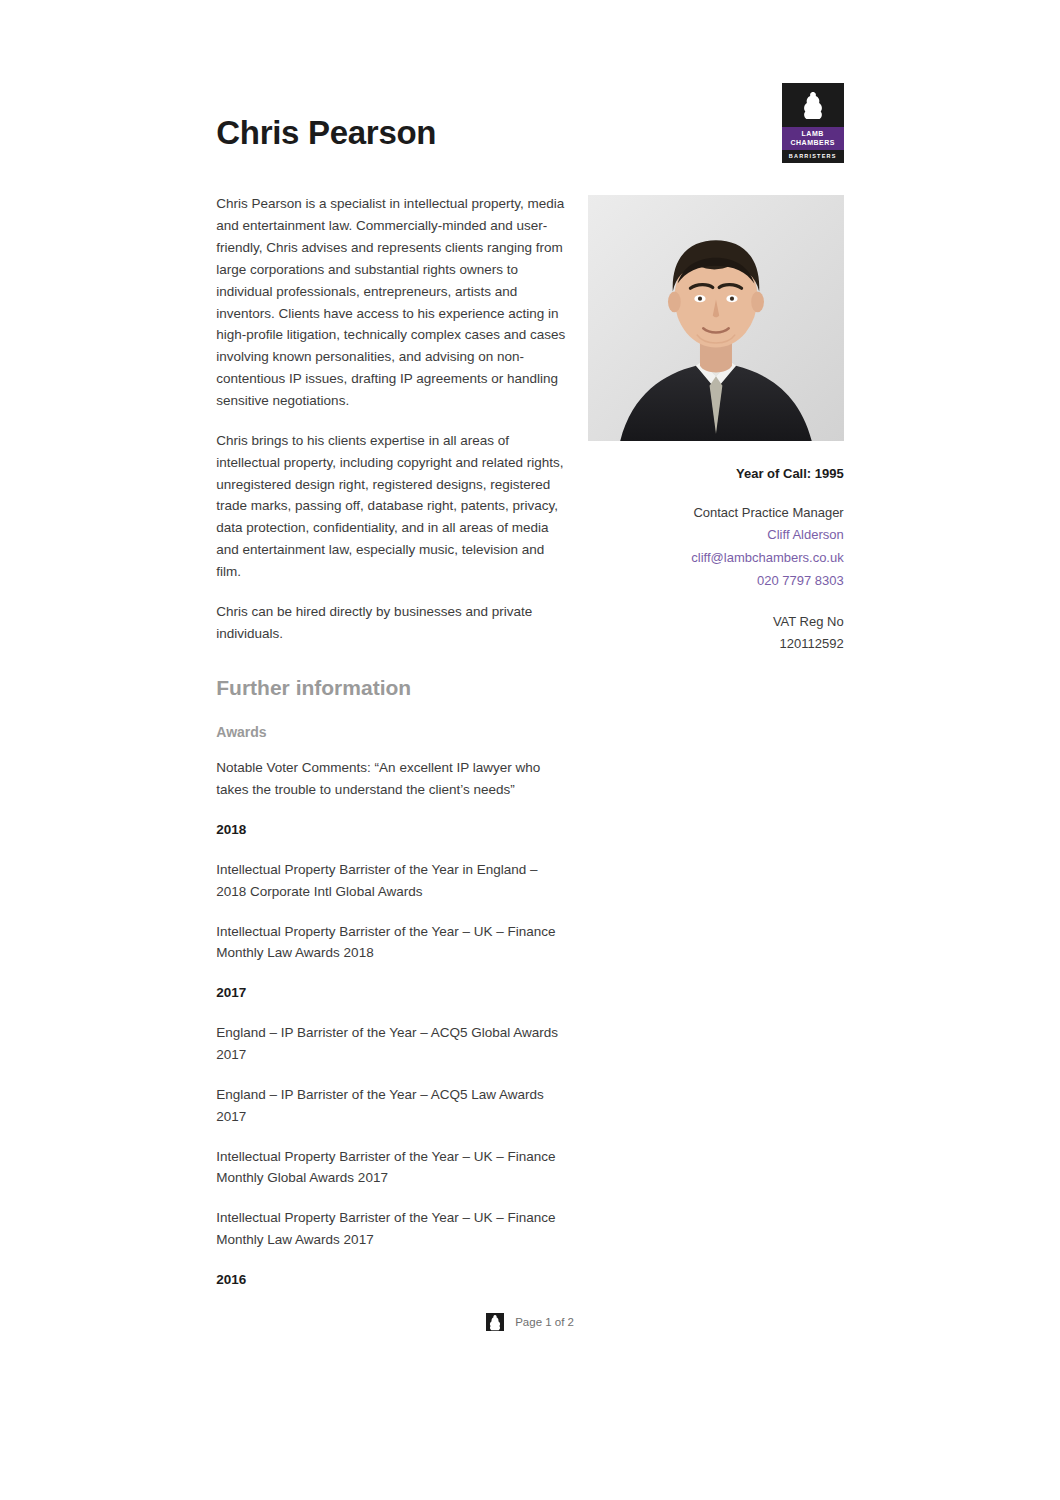LAMB
CHAMBERS
BARRISTERS
Chris Pearson
Chris Pearson is a specialist in intellectual property, media and entertainment law. Commercially-minded and user-friendly, Chris advises and represents clients ranging from large corporations and substantial rights owners to individual professionals, entrepreneurs, artists and inventors. Clients have access to his experience acting in high-profile litigation, technically complex cases and cases involving known personalities, and advising on non-contentious IP issues, drafting IP agreements or handling sensitive negotiations.
Chris brings to his clients expertise in all areas of intellectual property, including copyright and related rights, unregistered design right, registered designs, registered trade marks, passing off, database right, patents, privacy, data protection, confidentiality, and in all areas of media and entertainment law, especially music, television and film.
Chris can be hired directly by businesses and private individuals.
Further information
Awards
Notable Voter Comments: “An excellent IP lawyer who takes the trouble to understand the client’s needs”
2018
Intellectual Property Barrister of the Year in England – 2018 Corporate Intl Global Awards
Intellectual Property Barrister of the Year – UK – Finance Monthly Law Awards 2018
2017
England – IP Barrister of the Year – ACQ5 Global Awards 2017
England – IP Barrister of the Year – ACQ5 Law Awards 2017
Intellectual Property Barrister of the Year – UK – Finance Monthly Global Awards 2017
Intellectual Property Barrister of the Year – UK – Finance Monthly Law Awards 2017
2016
Year of Call: 1995
Contact Practice Manager
Cliff Alderson
cliff@lambchambers.co.uk
020 7797 8303
VAT Reg No
120112592
Page 1 of 2